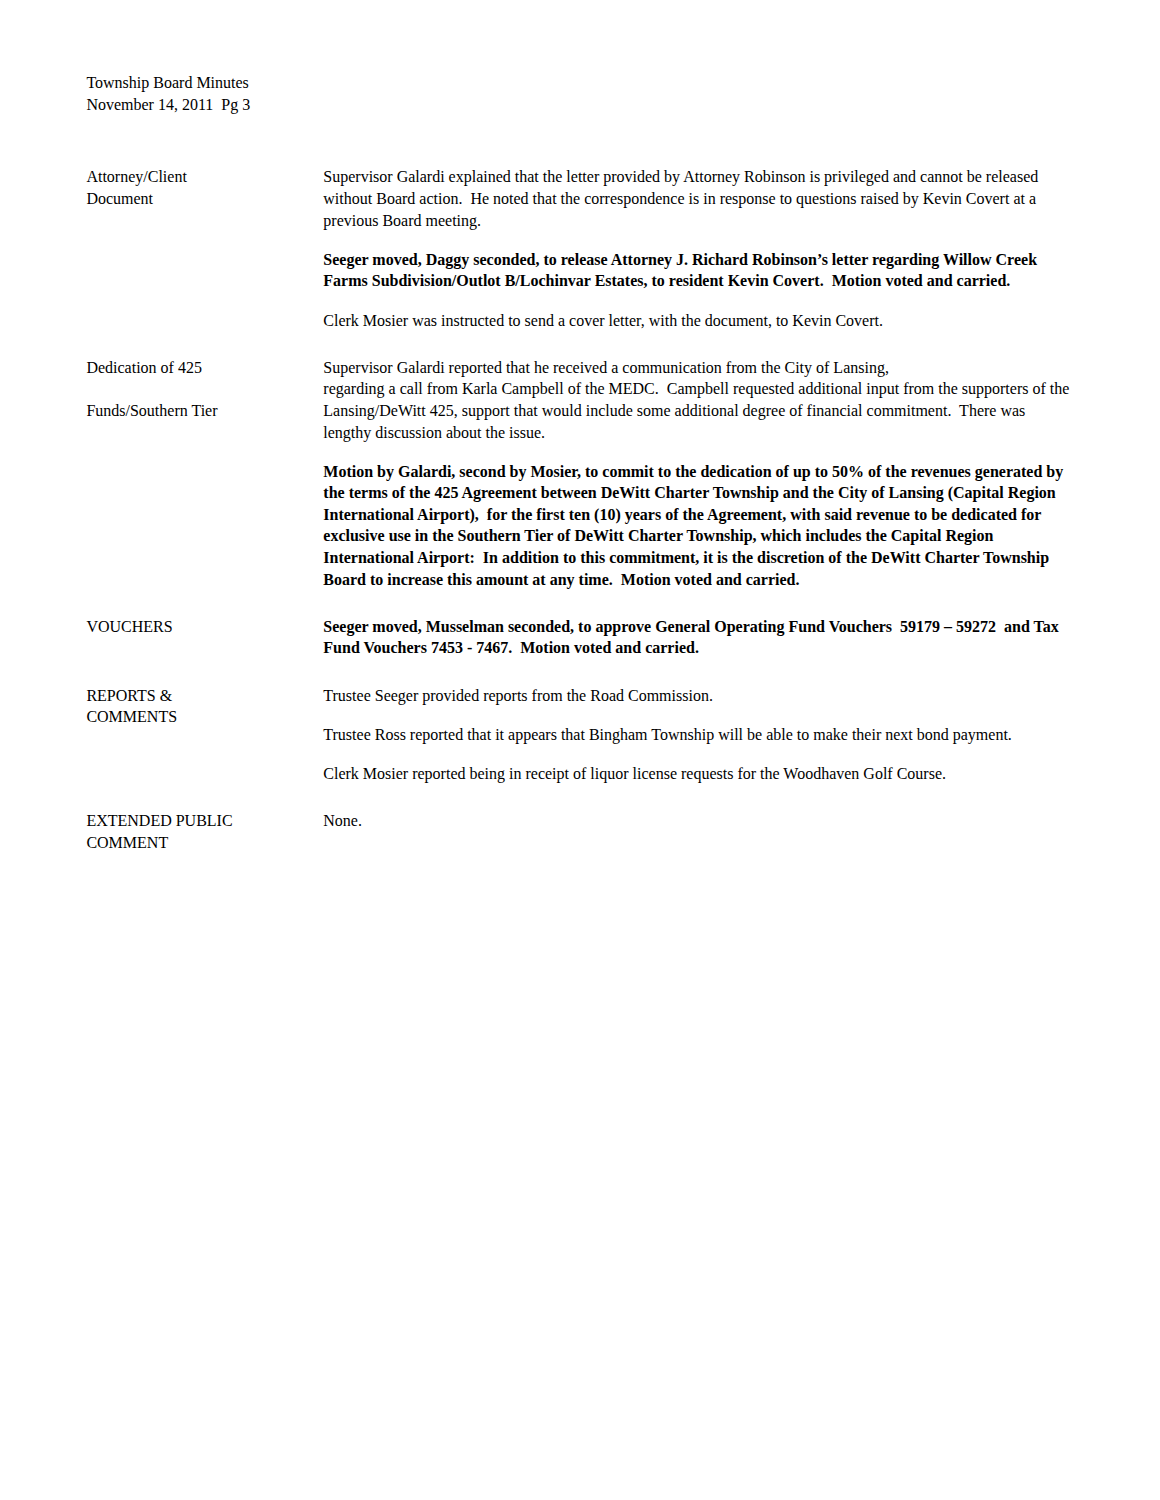Township Board Minutes
November 14, 2011 Pg 3
| Attorney/Client Document | Supervisor Galardi explained that the letter provided by Attorney Robinson is privileged and cannot be released without Board action. He noted that the correspondence is in response to questions raised by Kevin Covert at a previous Board meeting. Seeger moved, Daggy seconded, to release Attorney J. Richard Robinson’s letter regarding Willow Creek Farms Subdivision/Outlot B/Lochinvar Estates, to resident Kevin Covert. Motion voted and carried. Clerk Mosier was instructed to send a cover letter, with the document, to Kevin Covert. |
| Dedication of 425 Funds/Southern Tier | Supervisor Galardi reported that he received a communication from the City of Lansing, regarding a call from Karla Campbell of the MEDC. Campbell requested additional input from the supporters of the Lansing/DeWitt 425, support that would include some additional degree of financial commitment. There was lengthy discussion about the issue. Motion by Galardi, second by Mosier, to commit to the dedication of up to 50% of the revenues generated by the terms of the 425 Agreement between DeWitt Charter Township and the City of Lansing (Capital Region International Airport), for the first ten (10) years of the Agreement, with said revenue to be dedicated for exclusive use in the Southern Tier of DeWitt Charter Township, which includes the Capital Region International Airport: In addition to this commitment, it is the discretion of the DeWitt Charter Township Board to increase this amount at any time. Motion voted and carried. |
| VOUCHERS | Seeger moved, Musselman seconded, to approve General Operating Fund Vouchers 59179 – 59272 and Tax Fund Vouchers 7453 - 7467. Motion voted and carried. |
| REPORTS & COMMENTS | Trustee Seeger provided reports from the Road Commission. Trustee Ross reported that it appears that Bingham Township will be able to make their next bond payment. Clerk Mosier reported being in receipt of liquor license requests for the Woodhaven Golf Course. |
| EXTENDED PUBLIC COMMENT | None. |